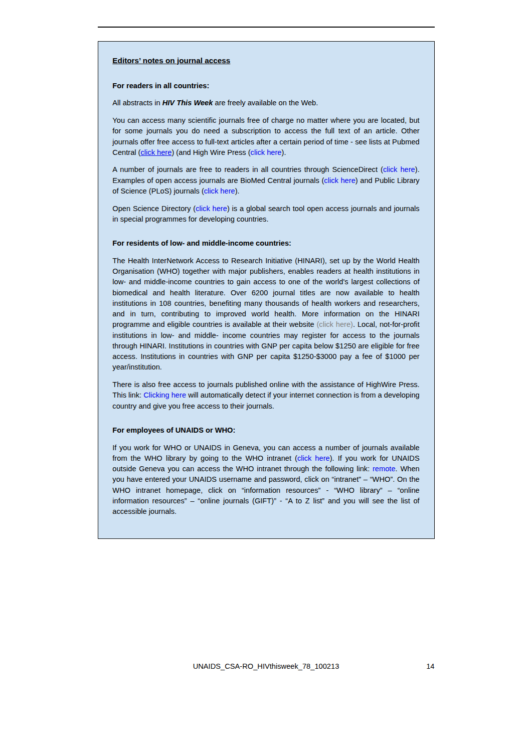Editors’ notes on journal access
For readers in all countries:
All abstracts in HIV This Week are freely available on the Web.
You can access many scientific journals free of charge no matter where you are located, but for some journals you do need a subscription to access the full text of an article. Other journals offer free access to full-text articles after a certain period of time - see lists at Pubmed Central (click here) (and High Wire Press (click here).
A number of journals are free to readers in all countries through ScienceDirect (click here). Examples of open access journals are BioMed Central journals (click here) and Public Library of Science (PLoS) journals (click here).
Open Science Directory (click here) is a global search tool open access journals and journals in special programmes for developing countries.
For residents of low- and middle-income countries:
The Health InterNetwork Access to Research Initiative (HINARI), set up by the World Health Organisation (WHO) together with major publishers, enables readers at health institutions in low- and middle-income countries to gain access to one of the world's largest collections of biomedical and health literature. Over 6200 journal titles are now available to health institutions in 108 countries, benefiting many thousands of health workers and researchers, and in turn, contributing to improved world health. More information on the HINARI programme and eligible countries is available at their website (click here). Local, not-for-profit institutions in low- and middle- income countries may register for access to the journals through HINARI. Institutions in countries with GNP per capita below $1250 are eligible for free access. Institutions in countries with GNP per capita $1250-$3000 pay a fee of $1000 per year/institution.
There is also free access to journals published online with the assistance of HighWire Press. This link: Clicking here will automatically detect if your internet connection is from a developing country and give you free access to their journals.
For employees of UNAIDS or WHO:
If you work for WHO or UNAIDS in Geneva, you can access a number of journals available from the WHO library by going to the WHO intranet (click here). If you work for UNAIDS outside Geneva you can access the WHO intranet through the following link: remote. When you have entered your UNAIDS username and password, click on “intranet” – “WHO”. On the WHO intranet homepage, click on “information resources” - “WHO library” – “online information resources” – “online journals (GIFT)” - “A to Z list” and you will see the list of accessible journals.
UNAIDS_CSA-RO_HIVthisweek_78_100213 14